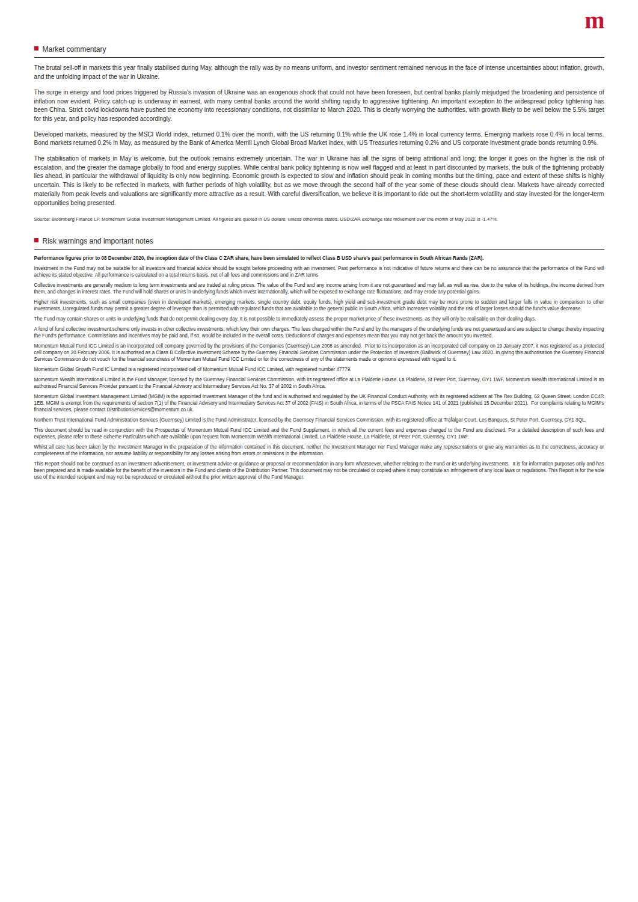m
Market commentary
The brutal sell-off in markets this year finally stabilised during May, although the rally was by no means uniform, and investor sentiment remained nervous in the face of intense uncertainties about inflation, growth, and the unfolding impact of the war in Ukraine.
The surge in energy and food prices triggered by Russia's invasion of Ukraine was an exogenous shock that could not have been foreseen, but central banks plainly misjudged the broadening and persistence of inflation now evident. Policy catch-up is underway in earnest, with many central banks around the world shifting rapidly to aggressive tightening. An important exception to the widespread policy tightening has been China. Strict covid lockdowns have pushed the economy into recessionary conditions, not dissimilar to March 2020. This is clearly worrying the authorities, with growth likely to be well below the 5.5% target for this year, and policy has responded accordingly.
Developed markets, measured by the MSCI World index, returned 0.1% over the month, with the US returning 0.1% while the UK rose 1.4% in local currency terms. Emerging markets rose 0.4% in local terms. Bond markets returned 0.2% in May, as measured by the Bank of America Merrill Lynch Global Broad Market index, with US Treasuries returning 0.2% and US corporate investment grade bonds returning 0.9%.
The stabilisation of markets in May is welcome, but the outlook remains extremely uncertain. The war in Ukraine has all the signs of being attritional and long; the longer it goes on the higher is the risk of escalation, and the greater the damage globally to food and energy supplies. While central bank policy tightening is now well flagged and at least in part discounted by markets, the bulk of the tightening probably lies ahead, in particular the withdrawal of liquidity is only now beginning. Economic growth is expected to slow and inflation should peak in coming months but the timing, pace and extent of these shifts is highly uncertain. This is likely to be reflected in markets, with further periods of high volatility, but as we move through the second half of the year some of these clouds should clear. Markets have already corrected materially from peak levels and valuations are significantly more attractive as a result. With careful diversification, we believe it is important to ride out the short-term volatility and stay invested for the longer-term opportunities being presented.
Source: Bloomberg Finance LP, Momentum Global Investment Management Limited. All figures are quoted in US dollars, unless otherwise stated. USD/ZAR exchange rate movement over the month of May 2022 is -1.47%.
Risk warnings and important notes
Performance figures prior to 08 December 2020, the inception date of the Class C ZAR share, have been simulated to reflect Class B USD share's past performance in South African Rands (ZAR).
Investment in the Fund may not be suitable for all investors and financial advice should be sought before proceeding with an investment. Past performance is not indicative of future returns and there can be no assurance that the performance of the Fund will achieve its stated objective. All performance is calculated on a total returns basis, net of all fees and commissions and in ZAR terms
Collective investments are generally medium to long term investments and are traded at ruling prices. The value of the Fund and any income arising from it are not guaranteed and may fall, as well as rise, due to the value of its holdings, the income derived from them, and changes in interest rates. The Fund will hold shares or units in underlying funds which invest internationally, which will be exposed to exchange rate fluctuations, and may erode any potential gains.
Higher risk investments, such as small companies (even in developed markets), emerging markets, single country debt, equity funds, high yield and sub-investment grade debt may be more prone to sudden and larger falls in value in comparison to other investments. Unregulated funds may permit a greater degree of leverage than is permitted with regulated funds that are available to the general public in South Africa, which increases volatility and the risk of larger losses should the fund's value decrease.
The Fund may contain shares or units in underlying funds that do not permit dealing every day. It is not possible to immediately assess the proper market price of these investments, as they will only be realisable on their dealing days.
A fund of fund collective investment scheme only invests in other collective investments, which levy their own charges. The fees charged within the Fund and by the managers of the underlying funds are not guaranteed and are subject to change thereby impacting the Fund's performance. Commissions and incentives may be paid and, if so, would be included in the overall costs. Deductions of charges and expenses mean that you may not get back the amount you invested.
Momentum Mutual Fund ICC Limited is an incorporated cell company governed by the provisions of the Companies (Guernsey) Law 2008 as amended. Prior to its incorporation as an incorporated cell company on 19 January 2007, it was registered as a protected cell company on 20 February 2006. It is authorised as a Class B Collective Investment Scheme by the Guernsey Financial Services Commission under the Protection of Investors (Bailiwick of Guernsey) Law 2020. In giving this authorisation the Guernsey Financial Services Commission do not vouch for the financial soundness of Momentum Mutual Fund ICC Limited or for the correctness of any of the statements made or opinions expressed with regard to it.
Momentum Global Growth Fund IC Limited is a registered incorporated cell of Momentum Mutual Fund ICC Limited, with registered number 47779.
Momentum Wealth International Limited is the Fund Manager, licensed by the Guernsey Financial Services Commission, with its registered office at La Plaiderie House, La Plaiderie, St Peter Port, Guernsey, GY1 1WF. Momentum Wealth International Limited is an authorised Financial Services Provider pursuant to the Financial Advisory and Intermediary Services Act No. 37 of 2002 in South Africa.
Momentum Global Investment Management Limited (MGIM) is the appointed Investment Manager of the fund and is authorised and regulated by the UK Financial Conduct Authority, with its registered address at The Rex Building, 62 Queen Street, London EC4R 1EB. MGIM is exempt from the requirements of section 7(1) of the Financial Advisory and Intermediary Services Act 37 of 2002 (FAIS) in South Africa, in terms of the FSCA FAIS Notice 141 of 2021 (published 15 December 2021). For complaints relating to MGIM's financial services, please contact DistributionServices@momentum.co.uk.
Northern Trust International Fund Administration Services (Guernsey) Limited is the Fund Administrator, licensed by the Guernsey Financial Services Commission, with its registered office at Trafalgar Court, Les Banques, St Peter Port, Guernsey, GY1 3QL.
This document should be read in conjunction with the Prospectus of Momentum Mutual Fund ICC Limited and the Fund Supplement, in which all the current fees and expenses charged to the Fund are disclosed. For a detailed description of such fees and expenses, please refer to these Scheme Particulars which are available upon request from Momentum Wealth International Limited, La Plaiderie House, La Plaiderie, St Peter Port, Guernsey, GY1 1WF.
Whilst all care has been taken by the Investment Manager in the preparation of the information contained in this document, neither the Investment Manager nor Fund Manager make any representations or give any warranties as to the correctness, accuracy or completeness of the information, nor assume liability or responsibility for any losses arising from errors or omissions in the information.
This Report should not be construed as an investment advertisement, or investment advice or guidance or proposal or recommendation in any form whatsoever, whether relating to the Fund or its underlying investments. It is for information purposes only and has been prepared and is made available for the benefit of the investors in the Fund and clients of the Distribution Partner. This document may not be circulated or copied where it may constitute an infringement of any local laws or regulations. This Report is for the sole use of the intended recipient and may not be reproduced or circulated without the prior written approval of the Fund Manager.